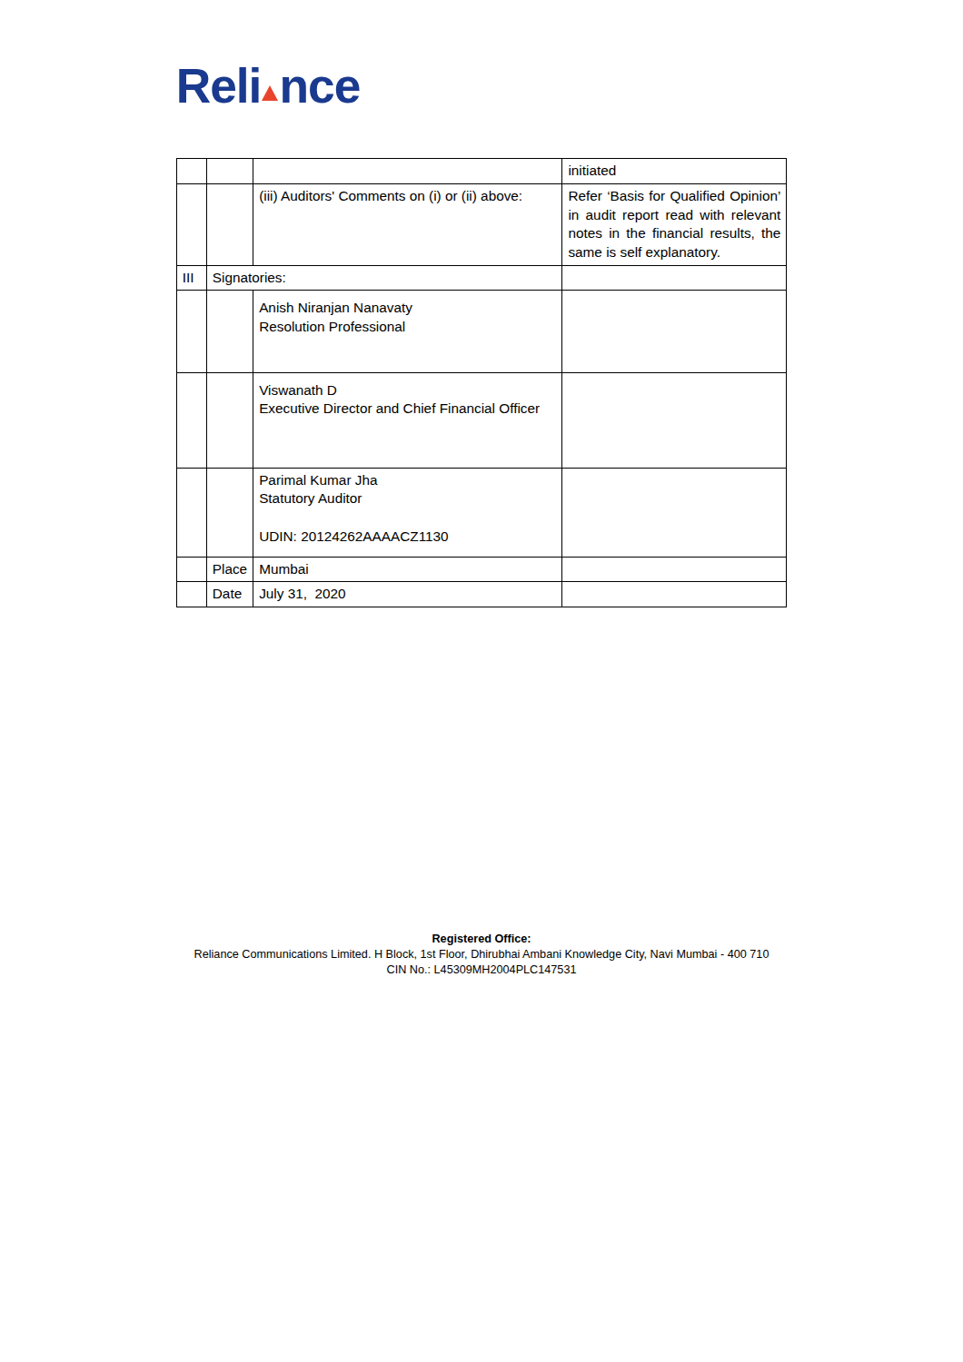Reli nce
| | | | initiated |
| | | (iii) Auditors' Comments on (i) or (ii) above: | Refer ‘Basis for Qualified Opinion’ in audit report read with relevant notes in the financial results, the same is self explanatory. |
| III | Signatories: | |
| | | Anish Niranjan Nanavaty Resolution Professional | |
| | | Viswanath D Executive Director and Chief Financial Officer | |
| | | Parimal Kumar Jha Statutory Auditor UDIN: 20124262AAAACZ1130 | |
| | Place | Mumbai | |
| | Date | July 31, 2020 | |
Registered Office:
Reliance Communications Limited. H Block, 1st Floor, Dhirubhai Ambani Knowledge City, Navi Mumbai - 400 710
CIN No.: L45309MH2004PLC147531